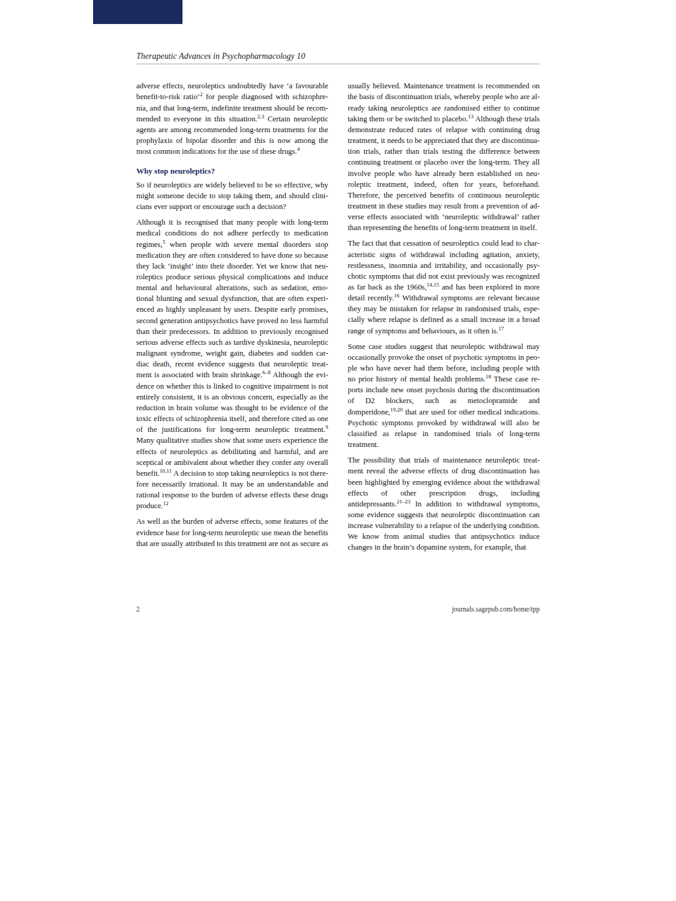Therapeutic Advances in Psychopharmacology 10
adverse effects, neuroleptics undoubtedly have ‘a favourable benefit-to-risk ratio’2 for people diagnosed with schizophrenia, and that long-term, indefinite treatment should be recommended to everyone in this situation.2,3 Certain neuroleptic agents are among recommended long-term treatments for the prophylaxis of bipolar disorder and this is now among the most common indications for the use of these drugs.4
Why stop neuroleptics?
So if neuroleptics are widely believed to be so effective, why might someone decide to stop taking them, and should clinicians ever support or encourage such a decision?
Although it is recognised that many people with long-term medical conditions do not adhere perfectly to medication regimes,5 when people with severe mental disorders stop medication they are often considered to have done so because they lack ‘insight’ into their disorder. Yet we know that neuroleptics produce serious physical complications and induce mental and behavioural alterations, such as sedation, emotional blunting and sexual dysfunction, that are often experienced as highly unpleasant by users. Despite early promises, second generation antipsychotics have proved no less harmful than their predecessors. In addition to previously recognised serious adverse effects such as tardive dyskinesia, neuroleptic malignant syndrome, weight gain, diabetes and sudden cardiac death, recent evidence suggests that neuroleptic treatment is associated with brain shrinkage.6–8 Although the evidence on whether this is linked to cognitive impairment is not entirely consistent, it is an obvious concern, especially as the reduction in brain volume was thought to be evidence of the toxic effects of schizophrenia itself, and therefore cited as one of the justifications for long-term neuroleptic treatment.9 Many qualitative studies show that some users experience the effects of neuroleptics as debilitating and harmful, and are sceptical or ambivalent about whether they confer any overall benefit.10,11 A decision to stop taking neuroleptics is not therefore necessarily irrational. It may be an understandable and rational response to the burden of adverse effects these drugs produce.12
As well as the burden of adverse effects, some features of the evidence base for long-term neuroleptic use mean the benefits that are usually attributed to this treatment are not as secure as usually believed. Maintenance treatment is recommended on the basis of discontinuation trials, whereby people who are already taking neuroleptics are randomised either to continue taking them or be switched to placebo.13 Although these trials demonstrate reduced rates of relapse with continuing drug treatment, it needs to be appreciated that they are discontinuation trials, rather than trials testing the difference between continuing treatment or placebo over the long-term. They all involve people who have already been established on neuroleptic treatment, indeed, often for years, beforehand. Therefore, the perceived benefits of continuous neuroleptic treatment in these studies may result from a prevention of adverse effects associated with ‘neuroleptic withdrawal’ rather than representing the benefits of long-term treatment in itself.
The fact that that cessation of neuroleptics could lead to characteristic signs of withdrawal including agitation, anxiety, restlessness, insomnia and irritability, and occasionally psychotic symptoms that did not exist previously was recognized as far back as the 1960s,14,15 and has been explored in more detail recently.16 Withdrawal symptoms are relevant because they may be mistaken for relapse in randomised trials, especially where relapse is defined as a small increase in a broad range of symptoms and behaviours, as it often is.17
Some case studies suggest that neuroleptic withdrawal may occasionally provoke the onset of psychotic symptoms in people who have never had them before, including people with no prior history of mental health problems.18 These case reports include new onset psychosis during the discontinuation of D2 blockers, such as metoclopramide and domperidone,19,20 that are used for other medical indications. Psychotic symptoms provoked by withdrawal will also be classified as relapse in randomised trials of long-term treatment.
The possibility that trials of maintenance neuroleptic treatment reveal the adverse effects of drug discontinuation has been highlighted by emerging evidence about the withdrawal effects of other prescription drugs, including antidepressants.21–23 In addition to withdrawal symptoms, some evidence suggests that neuroleptic discontinuation can increase vulnerability to a relapse of the underlying condition. We know from animal studies that antipsychotics induce changes in the brain’s dopamine system, for example, that
2 journals.sagepub.com/home/tpp